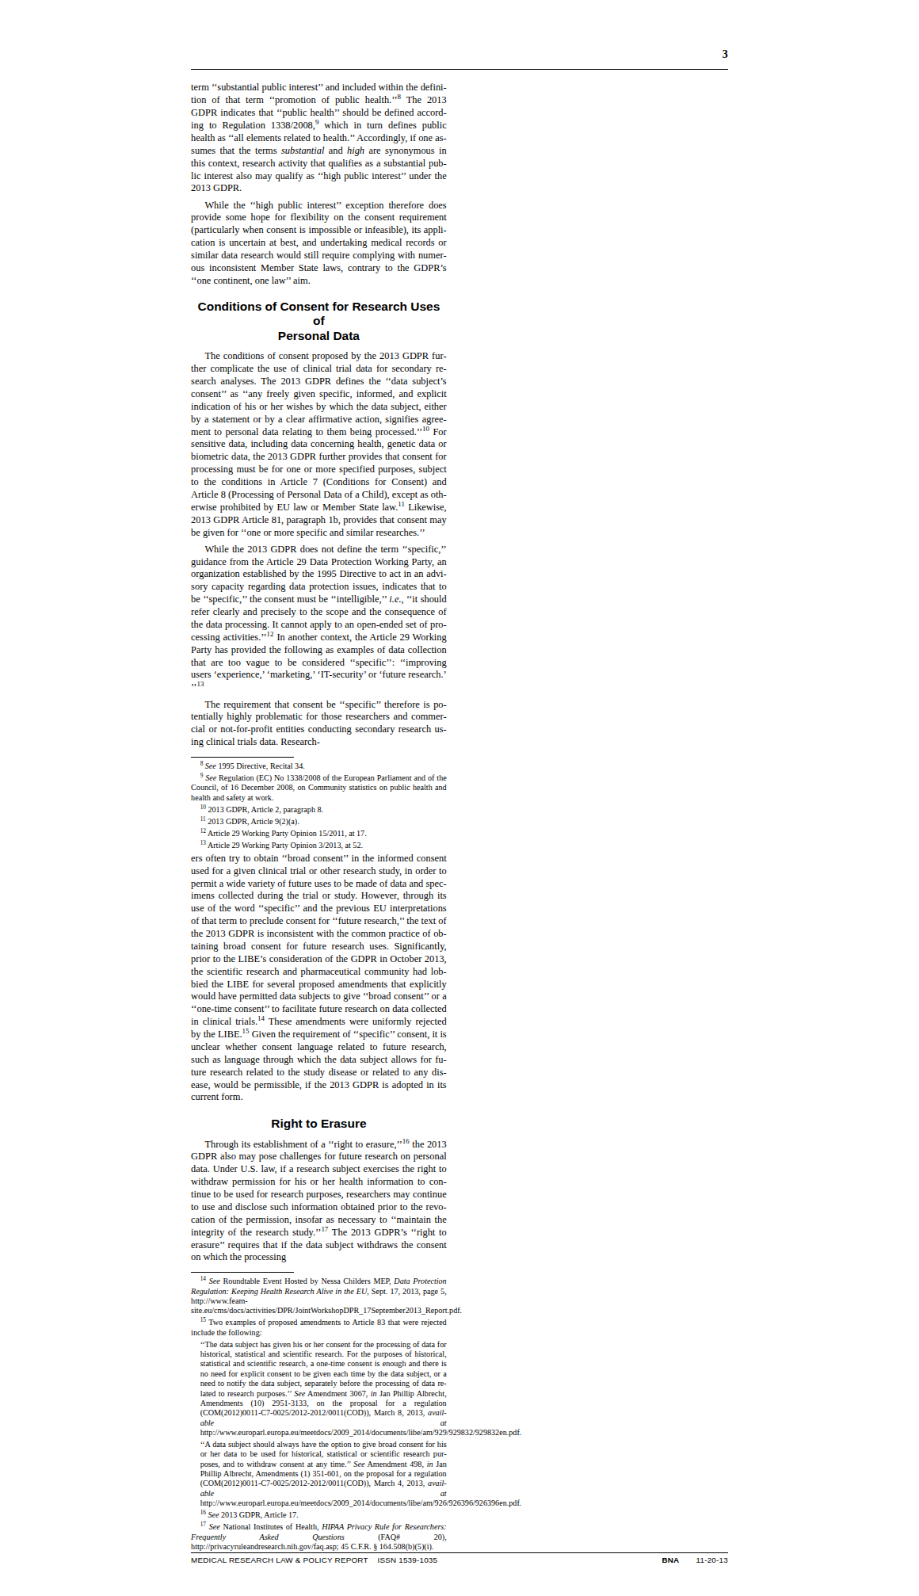3
term ‘‘substantial public interest’’ and included within the definition of that term ‘‘promotion of public health.’’8 The 2013 GDPR indicates that ‘‘public health’’ should be defined according to Regulation 1338/2008,9 which in turn defines public health as ‘‘all elements related to health.’’ Accordingly, if one assumes that the terms substantial and high are synonymous in this context, research activity that qualifies as a substantial public interest also may qualify as ‘‘high public interest’’ under the 2013 GDPR.
While the ‘‘high public interest’’ exception therefore does provide some hope for flexibility on the consent requirement (particularly when consent is impossible or infeasible), its application is uncertain at best, and undertaking medical records or similar data research would still require complying with numerous inconsistent Member State laws, contrary to the GDPR’s ‘‘one continent, one law’’ aim.
Conditions of Consent for Research Uses of
Personal Data
The conditions of consent proposed by the 2013 GDPR further complicate the use of clinical trial data for secondary research analyses. The 2013 GDPR defines the ‘‘data subject’s consent’’ as ‘‘any freely given specific, informed, and explicit indication of his or her wishes by which the data subject, either by a statement or by a clear affirmative action, signifies agreement to personal data relating to them being processed.’’10 For sensitive data, including data concerning health, genetic data or biometric data, the 2013 GDPR further provides that consent for processing must be for one or more specified purposes, subject to the conditions in Article 7 (Conditions for Consent) and Article 8 (Processing of Personal Data of a Child), except as otherwise prohibited by EU law or Member State law.11 Likewise, 2013 GDPR Article 81, paragraph 1b, provides that consent may be given for ‘‘one or more specific and similar researches.’’
While the 2013 GDPR does not define the term ‘‘specific,’’ guidance from the Article 29 Data Protection Working Party, an organization established by the 1995 Directive to act in an advisory capacity regarding data protection issues, indicates that to be ‘‘specific,’’ the consent must be ‘‘intelligible,’’ i.e., ‘‘it should refer clearly and precisely to the scope and the consequence of the data processing. It cannot apply to an open-ended set of processing activities.’’12 In another context, the Article 29 Working Party has provided the following as examples of data collection that are too vague to be considered ‘‘specific’’: ‘‘improving users ‘experience,’ ‘marketing,’ ‘IT-security’ or ‘future research.’ ’’13
The requirement that consent be ‘‘specific’’ therefore is potentially highly problematic for those researchers and commercial or not-for-profit entities conducting secondary research using clinical trials data. Research-
8 See 1995 Directive, Recital 34.
9 See Regulation (EC) No 1338/2008 of the European Parliament and of the Council, of 16 December 2008, on Community statistics on public health and health and safety at work.
10 2013 GDPR, Article 2, paragraph 8.
11 2013 GDPR, Article 9(2)(a).
12 Article 29 Working Party Opinion 15/2011, at 17.
13 Article 29 Working Party Opinion 3/2013, at 52.
ers often try to obtain ‘‘broad consent’’ in the informed consent used for a given clinical trial or other research study, in order to permit a wide variety of future uses to be made of data and specimens collected during the trial or study. However, through its use of the word ‘‘specific’’ and the previous EU interpretations of that term to preclude consent for ‘‘future research,’’ the text of the 2013 GDPR is inconsistent with the common practice of obtaining broad consent for future research uses. Significantly, prior to the LIBE’s consideration of the GDPR in October 2013, the scientific research and pharmaceutical community had lobbied the LIBE for several proposed amendments that explicitly would have permitted data subjects to give ‘‘broad consent’’ or a ‘‘one-time consent’’ to facilitate future research on data collected in clinical trials.14 These amendments were uniformly rejected by the LIBE.15 Given the requirement of ‘‘specific’’ consent, it is unclear whether consent language related to future research, such as language through which the data subject allows for future research related to the study disease or related to any disease, would be permissible, if the 2013 GDPR is adopted in its current form.
Right to Erasure
Through its establishment of a ‘‘right to erasure,’’16 the 2013 GDPR also may pose challenges for future research on personal data. Under U.S. law, if a research subject exercises the right to withdraw permission for his or her health information to continue to be used for research purposes, researchers may continue to use and disclose such information obtained prior to the revocation of the permission, insofar as necessary to ‘‘maintain the integrity of the research study.’’17 The 2013 GDPR’s ‘‘right to erasure’’ requires that if the data subject withdraws the consent on which the processing
14 See Roundtable Event Hosted by Nessa Childers MEP, Data Protection Regulation: Keeping Health Research Alive in the EU, Sept. 17, 2013, page 5, http://www.feam-site.eu/cms/docs/activities/DPR/JointWorkshopDPR_17September2013_Report.pdf.
15 Two examples of proposed amendments to Article 83 that were rejected include the following:
‘‘The data subject has given his or her consent for the processing of data for historical, statistical and scientific research. For the purposes of historical, statistical and scientific research, a one-time consent is enough and there is no need for explicit consent to be given each time by the data subject, or a need to notify the data subject, separately before the processing of data related to research purposes.’’ See Amendment 3067, in Jan Phillip Albrecht, Amendments (10) 2951-3133, on the proposal for a regulation (COM(2012)0011-C7-0025/2012-2012/0011(COD)), March 8, 2013, available at http://www.europarl.europa.eu/meetdocs/2009_2014/documents/libe/am/929/929832/929832en.pdf.
‘‘A data subject should always have the option to give broad consent for his or her data to be used for historical, statistical or scientific research purposes, and to withdraw consent at any time.’’ See Amendment 498, in Jan Phillip Albrecht, Amendments (1) 351-601, on the proposal for a regulation (COM(2012)0011-C7-0025/2012-2012/0011(COD)), March 4, 2013, available at http://www.europarl.europa.eu/meetdocs/2009_2014/documents/libe/am/926/926396/926396en.pdf.
16 See 2013 GDPR, Article 17.
17 See National Institutes of Health, HIPAA Privacy Rule for Researchers: Frequently Asked Questions (FAQ# 20), http://privacyruleandresearch.nih.gov/faq.asp; 45 C.F.R. § 164.508(b)(5)(i).
MEDICAL RESEARCH LAW & POLICY REPORT ISSN 1539-1035
BNA11-20-13